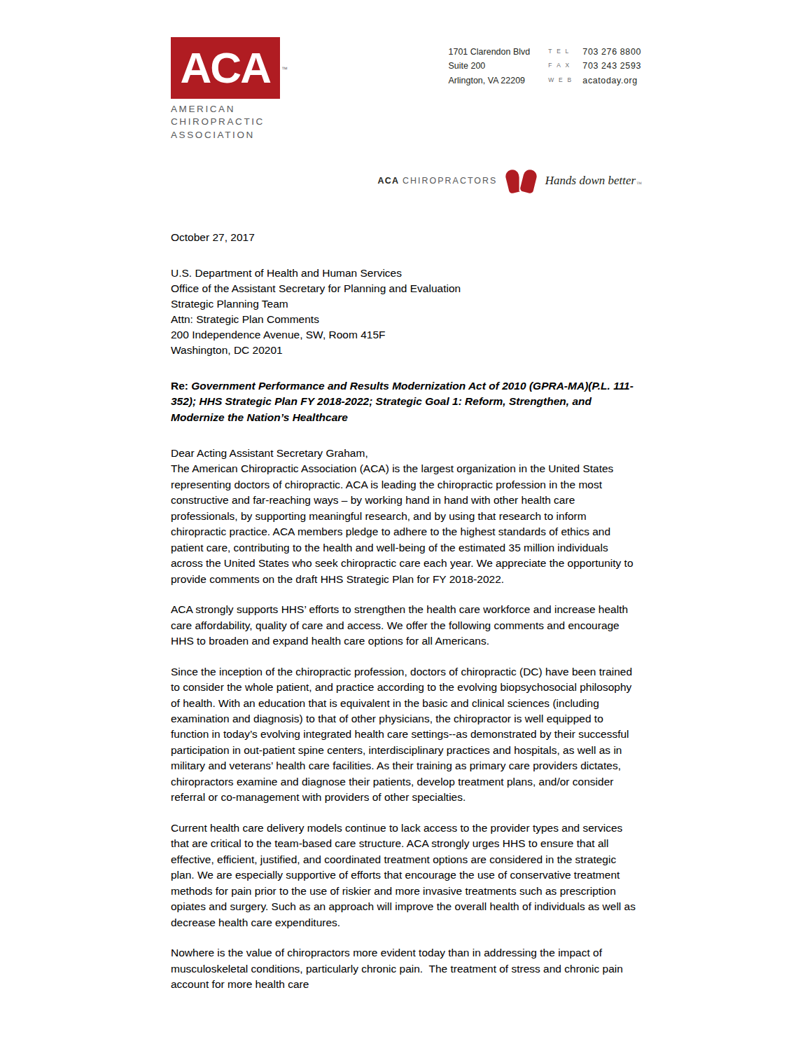ACA™
AMERICAN
CHIROPRACTIC
ASSOCIATION
| 1701 Clarendon Blvd | T E L | 703 276 8800 |
| Suite 200 | F A X | 703 243 2593 |
| Arlington, VA 22209 | W E B | acatoday.org |
ACA CHIROPRACTORS
Hands down better™
October 27, 2017
U.S. Department of Health and Human Services
Office of the Assistant Secretary for Planning and Evaluation
Strategic Planning Team
Attn: Strategic Plan Comments
200 Independence Avenue, SW, Room 415F
Washington, DC 20201
Re: Government Performance and Results Modernization Act of 2010 (GPRA-MA)(P.L. 111-352); HHS Strategic Plan FY 2018-2022; Strategic Goal 1: Reform, Strengthen, and Modernize the Nation’s Healthcare
Dear Acting Assistant Secretary Graham,
The American Chiropractic Association (ACA) is the largest organization in the United States representing doctors of chiropractic. ACA is leading the chiropractic profession in the most constructive and far-reaching ways – by working hand in hand with other health care professionals, by supporting meaningful research, and by using that research to inform chiropractic practice. ACA members pledge to adhere to the highest standards of ethics and patient care, contributing to the health and well-being of the estimated 35 million individuals across the United States who seek chiropractic care each year. We appreciate the opportunity to provide comments on the draft HHS Strategic Plan for FY 2018-2022.
ACA strongly supports HHS’ efforts to strengthen the health care workforce and increase health care affordability, quality of care and access. We offer the following comments and encourage HHS to broaden and expand health care options for all Americans.
Since the inception of the chiropractic profession, doctors of chiropractic (DC) have been trained to consider the whole patient, and practice according to the evolving biopsychosocial philosophy of health. With an education that is equivalent in the basic and clinical sciences (including examination and diagnosis) to that of other physicians, the chiropractor is well equipped to function in today’s evolving integrated health care settings--as demonstrated by their successful participation in out-patient spine centers, interdisciplinary practices and hospitals, as well as in military and veterans’ health care facilities. As their training as primary care providers dictates, chiropractors examine and diagnose their patients, develop treatment plans, and/or consider referral or co-management with providers of other specialties.
Current health care delivery models continue to lack access to the provider types and services that are critical to the team-based care structure. ACA strongly urges HHS to ensure that all effective, efficient, justified, and coordinated treatment options are considered in the strategic plan. We are especially supportive of efforts that encourage the use of conservative treatment methods for pain prior to the use of riskier and more invasive treatments such as prescription opiates and surgery. Such as an approach will improve the overall health of individuals as well as decrease health care expenditures.
Nowhere is the value of chiropractors more evident today than in addressing the impact of musculoskeletal conditions, particularly chronic pain. The treatment of stress and chronic pain account for more health care